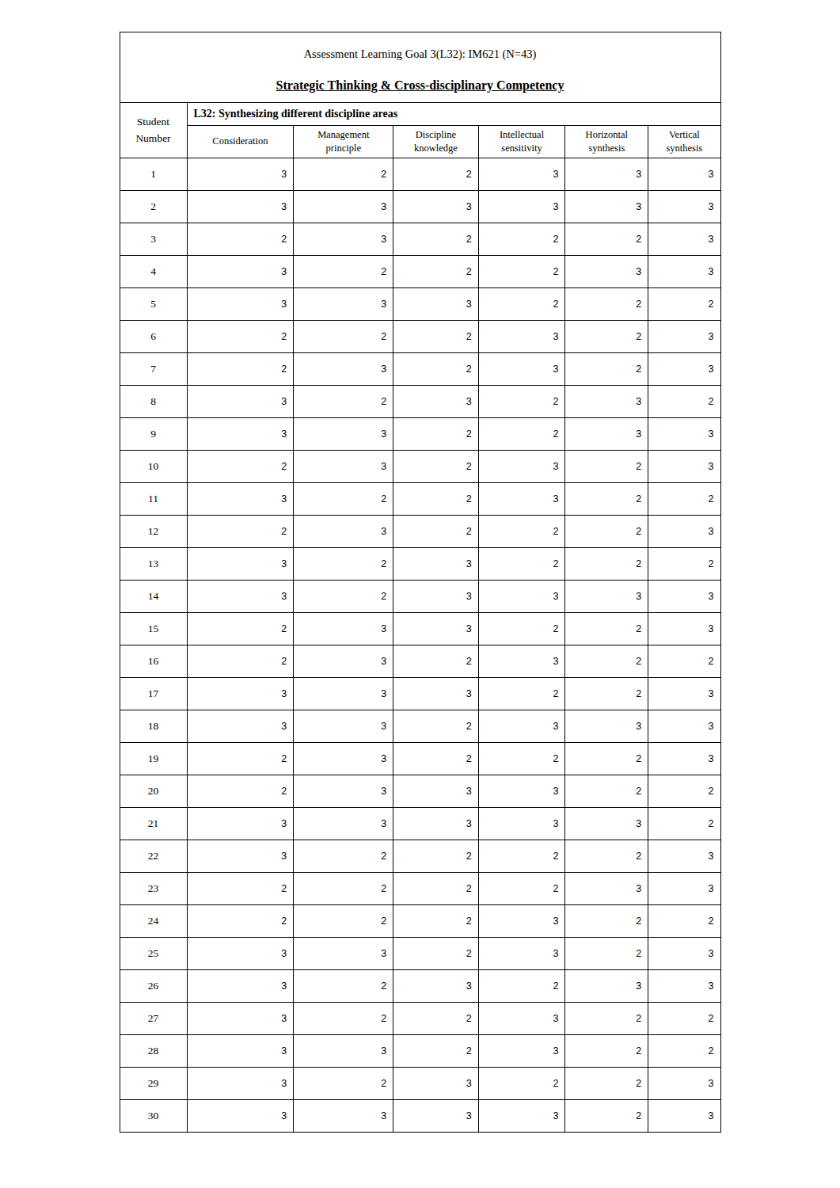| Assessment Learning Goal 3(L32): IM621 (N=43) Strategic Thinking & Cross-disciplinary Competency |
| Student Number | L32: Synthesizing different discipline areas |
| Consideration | Management principle | Discipline knowledge | Intellectual sensitivity | Horizontal synthesis | Vertical synthesis |
| 1 | 3 | 2 | 2 | 3 | 3 | 3 |
| 2 | 3 | 3 | 3 | 3 | 3 | 3 |
| 3 | 2 | 3 | 2 | 2 | 2 | 3 |
| 4 | 3 | 2 | 2 | 2 | 3 | 3 |
| 5 | 3 | 3 | 3 | 2 | 2 | 2 |
| 6 | 2 | 2 | 2 | 3 | 2 | 3 |
| 7 | 2 | 3 | 2 | 3 | 2 | 3 |
| 8 | 3 | 2 | 3 | 2 | 3 | 2 |
| 9 | 3 | 3 | 2 | 2 | 3 | 3 |
| 10 | 2 | 3 | 2 | 3 | 2 | 3 |
| 11 | 3 | 2 | 2 | 3 | 2 | 2 |
| 12 | 2 | 3 | 2 | 2 | 2 | 3 |
| 13 | 3 | 2 | 3 | 2 | 2 | 2 |
| 14 | 3 | 2 | 3 | 3 | 3 | 3 |
| 15 | 2 | 3 | 3 | 2 | 2 | 3 |
| 16 | 2 | 3 | 2 | 3 | 2 | 2 |
| 17 | 3 | 3 | 3 | 2 | 2 | 3 |
| 18 | 3 | 3 | 2 | 3 | 3 | 3 |
| 19 | 2 | 3 | 2 | 2 | 2 | 3 |
| 20 | 2 | 3 | 3 | 3 | 2 | 2 |
| 21 | 3 | 3 | 3 | 3 | 3 | 2 |
| 22 | 3 | 2 | 2 | 2 | 2 | 3 |
| 23 | 2 | 2 | 2 | 2 | 3 | 3 |
| 24 | 2 | 2 | 2 | 3 | 2 | 2 |
| 25 | 3 | 3 | 2 | 3 | 2 | 3 |
| 26 | 3 | 2 | 3 | 2 | 3 | 3 |
| 27 | 3 | 2 | 2 | 3 | 2 | 2 |
| 28 | 3 | 3 | 2 | 3 | 2 | 2 |
| 29 | 3 | 2 | 3 | 2 | 2 | 3 |
| 30 | 3 | 3 | 3 | 3 | 2 | 3 |